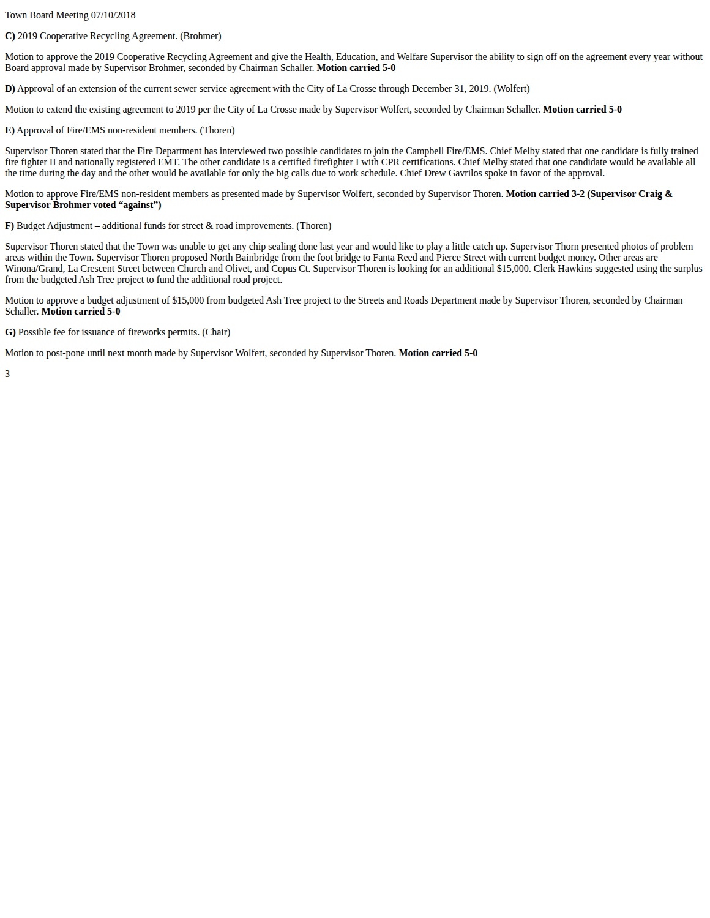Town Board Meeting 07/10/2018
C) 2019 Cooperative Recycling Agreement. (Brohmer)
Motion to approve the 2019 Cooperative Recycling Agreement and give the Health, Education, and Welfare Supervisor the ability to sign off on the agreement every year without Board approval made by Supervisor Brohmer, seconded by Chairman Schaller. Motion carried 5-0
D) Approval of an extension of the current sewer service agreement with the City of La Crosse through December 31, 2019. (Wolfert)
Motion to extend the existing agreement to 2019 per the City of La Crosse made by Supervisor Wolfert, seconded by Chairman Schaller. Motion carried 5-0
E) Approval of Fire/EMS non-resident members. (Thoren)
Supervisor Thoren stated that the Fire Department has interviewed two possible candidates to join the Campbell Fire/EMS. Chief Melby stated that one candidate is fully trained fire fighter II and nationally registered EMT. The other candidate is a certified firefighter I with CPR certifications. Chief Melby stated that one candidate would be available all the time during the day and the other would be available for only the big calls due to work schedule. Chief Drew Gavrilos spoke in favor of the approval.
Motion to approve Fire/EMS non-resident members as presented made by Supervisor Wolfert, seconded by Supervisor Thoren. Motion carried 3-2 (Supervisor Craig & Supervisor Brohmer voted “against”)
F) Budget Adjustment – additional funds for street & road improvements. (Thoren)
Supervisor Thoren stated that the Town was unable to get any chip sealing done last year and would like to play a little catch up. Supervisor Thorn presented photos of problem areas within the Town. Supervisor Thoren proposed North Bainbridge from the foot bridge to Fanta Reed and Pierce Street with current budget money. Other areas are Winona/Grand, La Crescent Street between Church and Olivet, and Copus Ct. Supervisor Thoren is looking for an additional $15,000. Clerk Hawkins suggested using the surplus from the budgeted Ash Tree project to fund the additional road project.
Motion to approve a budget adjustment of $15,000 from budgeted Ash Tree project to the Streets and Roads Department made by Supervisor Thoren, seconded by Chairman Schaller. Motion carried 5-0
G) Possible fee for issuance of fireworks permits. (Chair)
Motion to post-pone until next month made by Supervisor Wolfert, seconded by Supervisor Thoren. Motion carried 5-0
3